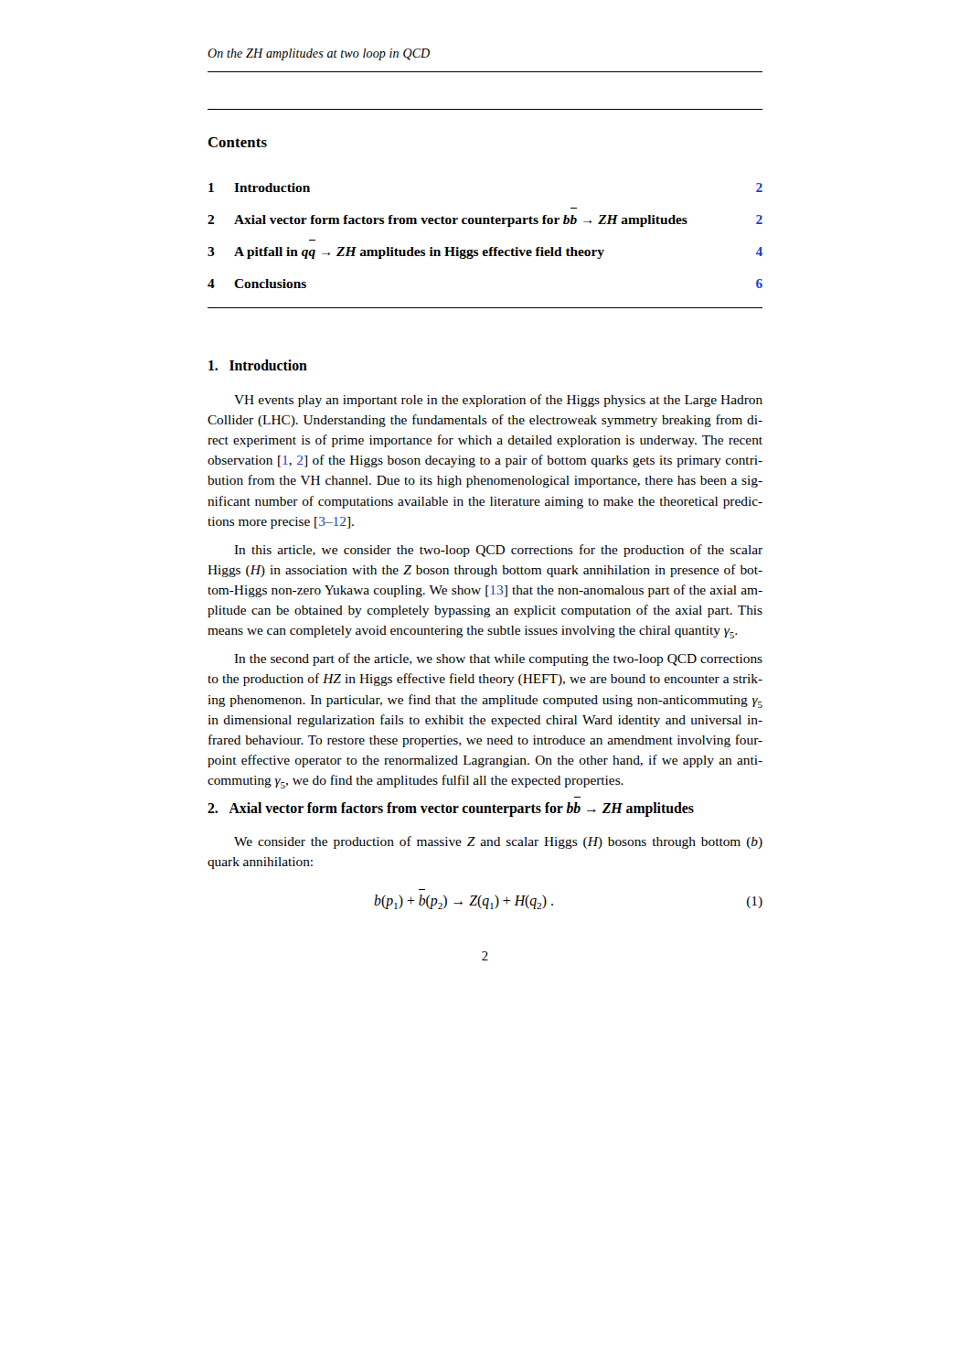On the ZH amplitudes at two loop in QCD
Contents
| 1 | Introduction | 2 |
| 2 | Axial vector form factors from vector counterparts for b b → ZH amplitudes | 2 |
| 3 | A pitfall in q q → ZH amplitudes in Higgs effective field theory | 4 |
| 4 | Conclusions | 6 |
1. Introduction
VH events play an important role in the exploration of the Higgs physics at the Large Hadron Collider (LHC). Understanding the fundamentals of the electroweak symmetry breaking from direct experiment is of prime importance for which a detailed exploration is underway. The recent observation [1, 2] of the Higgs boson decaying to a pair of bottom quarks gets its primary contribution from the VH channel. Due to its high phenomenological importance, there has been a significant number of computations available in the literature aiming to make the theoretical predictions more precise [3–12].
In this article, we consider the two-loop QCD corrections for the production of the scalar Higgs (H) in association with the Z boson through bottom quark annihilation in presence of bottom-Higgs non-zero Yukawa coupling. We show [13] that the non-anomalous part of the axial amplitude can be obtained by completely bypassing an explicit computation of the axial part. This means we can completely avoid encountering the subtle issues involving the chiral quantity γ5.
In the second part of the article, we show that while computing the two-loop QCD corrections to the production of HZ in Higgs effective field theory (HEFT), we are bound to encounter a striking phenomenon. In particular, we find that the amplitude computed using non-anticommuting γ5 in dimensional regularization fails to exhibit the expected chiral Ward identity and universal infrared behaviour. To restore these properties, we need to introduce an amendment involving four-point effective operator to the renormalized Lagrangian. On the other hand, if we apply an anticommuting γ5, we do find the amplitudes fulfil all the expected properties.
2. Axial vector form factors from vector counterparts for bb → ZH amplitudes
We consider the production of massive Z and scalar Higgs (H) bosons through bottom (b) quark annihilation:
b(p1) + b(p2) → Z(q1) + H(q2) .
(1)
2